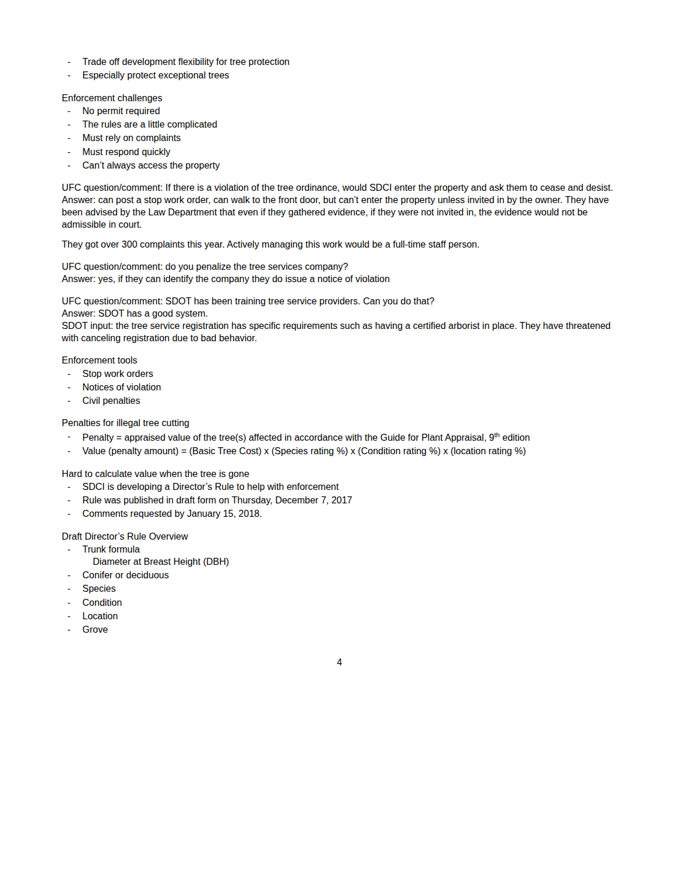Trade off development flexibility for tree protection
Especially protect exceptional trees
Enforcement challenges
No permit required
The rules are a little complicated
Must rely on complaints
Must respond quickly
Can’t always access the property
UFC question/comment: If there is a violation of the tree ordinance, would SDCI enter the property and ask them to cease and desist.
Answer: can post a stop work order, can walk to the front door, but can’t enter the property unless invited in by the owner. They have been advised by the Law Department that even if they gathered evidence, if they were not invited in, the evidence would not be admissible in court.
They got over 300 complaints this year. Actively managing this work would be a full-time staff person.
UFC question/comment: do you penalize the tree services company?
Answer: yes, if they can identify the company they do issue a notice of violation
UFC question/comment: SDOT has been training tree service providers. Can you do that?
Answer: SDOT has a good system.
SDOT input: the tree service registration has specific requirements such as having a certified arborist in place. They have threatened with canceling registration due to bad behavior.
Enforcement tools
Stop work orders
Notices of violation
Civil penalties
Penalties for illegal tree cutting
Penalty = appraised value of the tree(s) affected in accordance with the Guide for Plant Appraisal, 9th edition
Value (penalty amount) = (Basic Tree Cost) x (Species rating %) x (Condition rating %) x (location rating %)
Hard to calculate value when the tree is gone
SDCI is developing a Director’s Rule to help with enforcement
Rule was published in draft form on Thursday, December 7, 2017
Comments requested by January 15, 2018.
Draft Director’s Rule Overview
Trunk formulaDiameter at Breast Height (DBH)
Conifer or deciduous
Species
Condition
Location
Grove
4